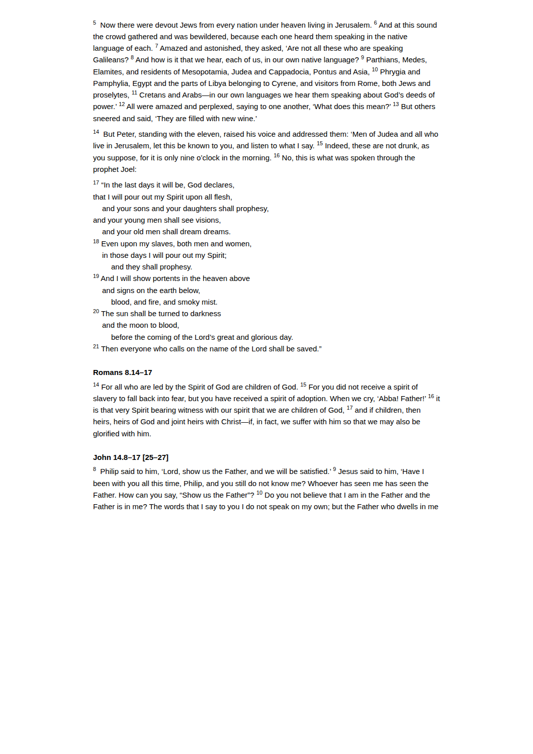5 Now there were devout Jews from every nation under heaven living in Jerusalem. 6 And at this sound the crowd gathered and was bewildered, because each one heard them speaking in the native language of each. 7 Amazed and astonished, they asked, ‘Are not all these who are speaking Galileans? 8 And how is it that we hear, each of us, in our own native language? 9 Parthians, Medes, Elamites, and residents of Mesopotamia, Judea and Cappadocia, Pontus and Asia, 10 Phrygia and Pamphylia, Egypt and the parts of Libya belonging to Cyrene, and visitors from Rome, both Jews and proselytes, 11 Cretans and Arabs—in our own languages we hear them speaking about God’s deeds of power.’ 12 All were amazed and perplexed, saying to one another, ‘What does this mean?’ 13 But others sneered and said, ‘They are filled with new wine.’
14 But Peter, standing with the eleven, raised his voice and addressed them: ‘Men of Judea and all who live in Jerusalem, let this be known to you, and listen to what I say. 15 Indeed, these are not drunk, as you suppose, for it is only nine o’clock in the morning. 16 No, this is what was spoken through the prophet Joel:
17 “In the last days it will be, God declares,
that I will pour out my Spirit upon all flesh,
and your sons and your daughters shall prophesy,
and your young men shall see visions,
and your old men shall dream dreams.
18 Even upon my slaves, both men and women,
in those days I will pour out my Spirit;
and they shall prophesy.
19 And I will show portents in the heaven above
and signs on the earth below,
blood, and fire, and smoky mist.
20 The sun shall be turned to darkness
and the moon to blood,
before the coming of the Lord’s great and glorious day.
21 Then everyone who calls on the name of the Lord shall be saved.”
Romans 8.14–17
14 For all who are led by the Spirit of God are children of God. 15 For you did not receive a spirit of slavery to fall back into fear, but you have received a spirit of adoption. When we cry, ‘Abba! Father!’ 16 it is that very Spirit bearing witness with our spirit that we are children of God, 17 and if children, then heirs, heirs of God and joint heirs with Christ—if, in fact, we suffer with him so that we may also be glorified with him.
John 14.8–17 [25–27]
8 Philip said to him, ‘Lord, show us the Father, and we will be satisfied.’ 9 Jesus said to him, ‘Have I been with you all this time, Philip, and you still do not know me? Whoever has seen me has seen the Father. How can you say, “Show us the Father”? 10 Do you not believe that I am in the Father and the Father is in me? The words that I say to you I do not speak on my own; but the Father who dwells in me